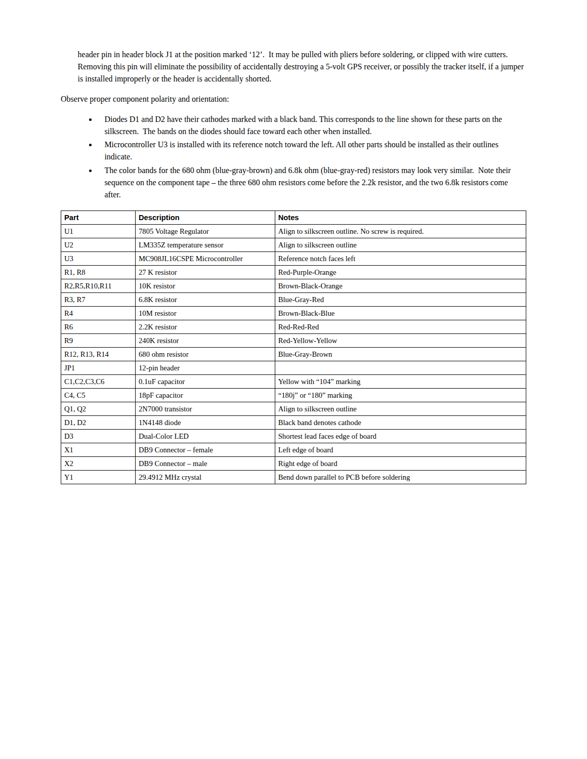header pin in header block J1 at the position marked ‘12’. It may be pulled with pliers before soldering, or clipped with wire cutters. Removing this pin will eliminate the possibility of accidentally destroying a 5-volt GPS receiver, or possibly the tracker itself, if a jumper is installed improperly or the header is accidentally shorted.
Observe proper component polarity and orientation:
Diodes D1 and D2 have their cathodes marked with a black band. This corresponds to the line shown for these parts on the silkscreen. The bands on the diodes should face toward each other when installed.
Microcontroller U3 is installed with its reference notch toward the left. All other parts should be installed as their outlines indicate.
The color bands for the 680 ohm (blue-gray-brown) and 6.8k ohm (blue-gray-red) resistors may look very similar. Note their sequence on the component tape – the three 680 ohm resistors come before the 2.2k resistor, and the two 6.8k resistors come after.
| Part | Description | Notes |
| --- | --- | --- |
| U1 | 7805 Voltage Regulator | Align to silkscreen outline. No screw is required. |
| U2 | LM335Z temperature sensor | Align to silkscreen outline |
| U3 | MC908JL16CSPE Microcontroller | Reference notch faces left |
| R1, R8 | 27 K resistor | Red-Purple-Orange |
| R2,R5,R10,R11 | 10K resistor | Brown-Black-Orange |
| R3, R7 | 6.8K resistor | Blue-Gray-Red |
| R4 | 10M resistor | Brown-Black-Blue |
| R6 | 2.2K resistor | Red-Red-Red |
| R9 | 240K resistor | Red-Yellow-Yellow |
| R12, R13, R14 | 680 ohm resistor | Blue-Gray-Brown |
| JP1 | 12-pin header | |
| C1,C2,C3,C6 | 0.1uF capacitor | Yellow with “104” marking |
| C4, C5 | 18pF capacitor | “180j” or “180” marking |
| Q1, Q2 | 2N7000 transistor | Align to silkscreen outline |
| D1, D2 | 1N4148 diode | Black band denotes cathode |
| D3 | Dual-Color LED | Shortest lead faces edge of board |
| X1 | DB9 Connector – female | Left edge of board |
| X2 | DB9 Connector – male | Right edge of board |
| Y1 | 29.4912 MHz crystal | Bend down parallel to PCB before soldering |